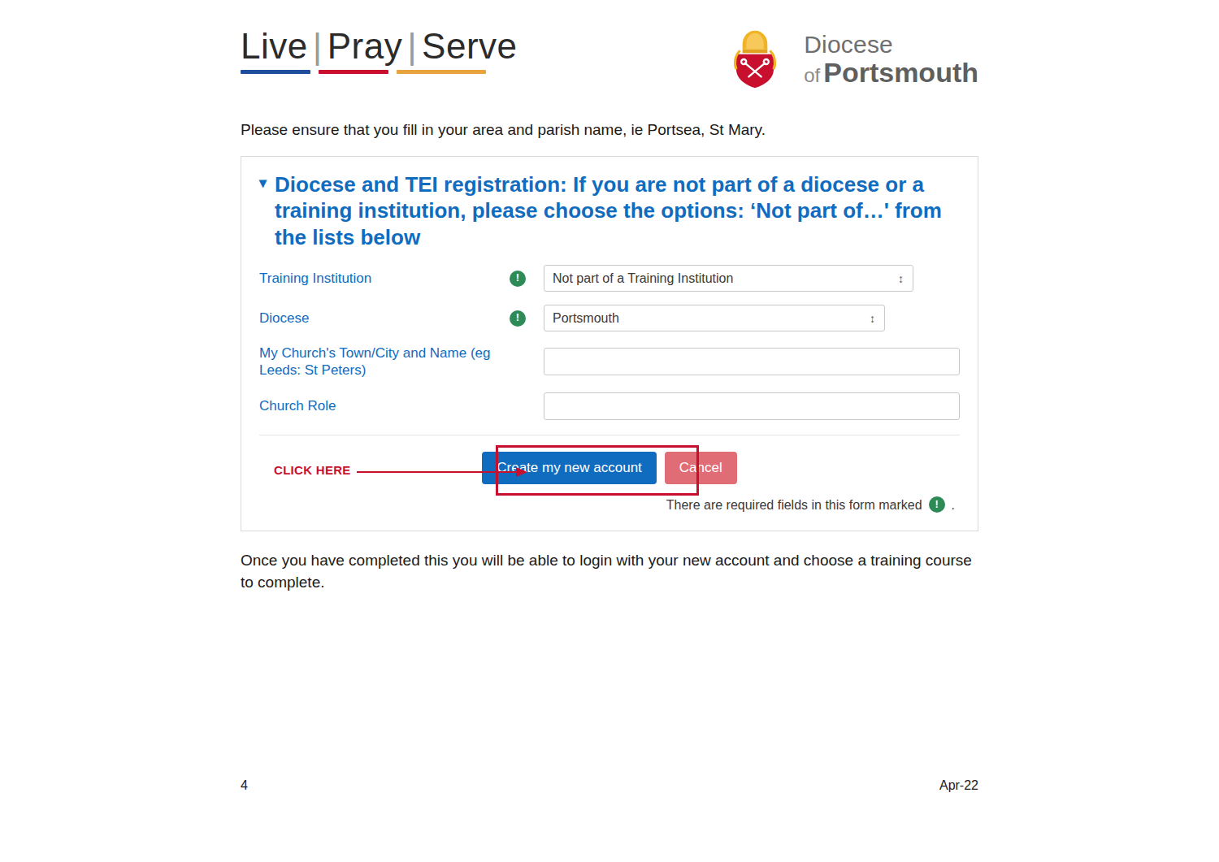Live|Pray|Serve
Diocese
of Portsmouth
Please ensure that you fill in your area and parish name, ie Portsea, St Mary.
▾ Diocese and TEI registration: If you are not part of a diocese or a training institution, please choose the options: ‘Not part of…' from the lists below
Training Institution ! Not part of a Training Institution
Diocese ! Portsmouth
My Church's Town/City and Name (eg Leeds: St Peters) !
Church Role !
CLICK HERE
Create my new account Cancel
There are required fields in this form marked ! .
Once you have completed this you will be able to login with your new account and choose a training course to complete.
4 Apr-22